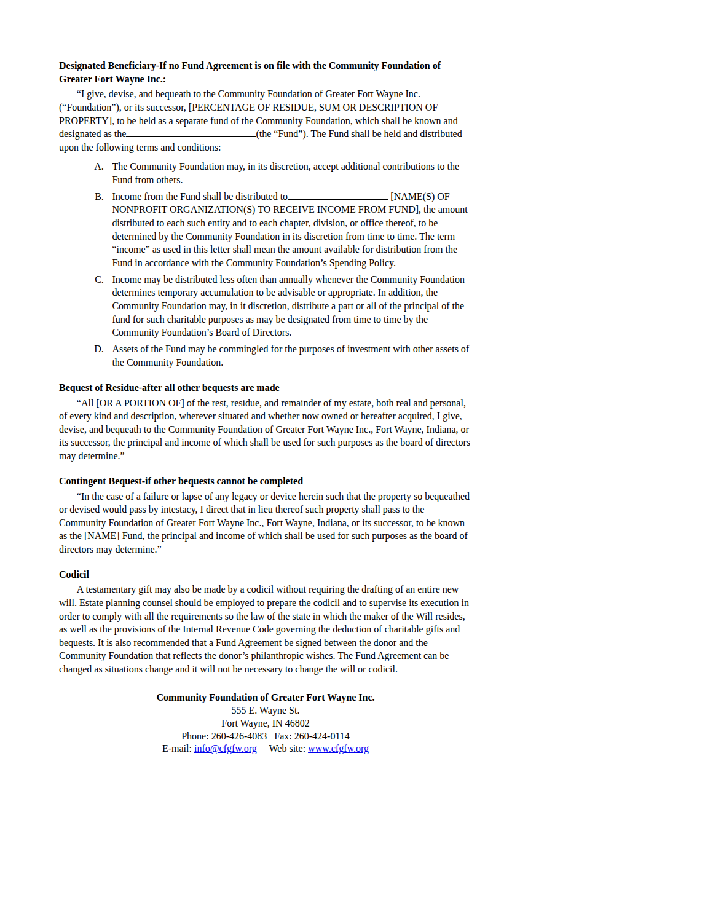Designated Beneficiary-If no Fund Agreement is on file with the Community Foundation of Greater Fort Wayne Inc.:
“I give, devise, and bequeath to the Community Foundation of Greater Fort Wayne Inc. (“Foundation”), or its successor, [PERCENTAGE OF RESIDUE, SUM OR DESCRIPTION OF PROPERTY], to be held as a separate fund of the Community Foundation, which shall be known and designated as the (the “Fund”). The Fund shall be held and distributed upon the following terms and conditions:
The Community Foundation may, in its discretion, accept additional contributions to the Fund from others.
Income from the Fund shall be distributed to [NAME(S) OF NONPROFIT ORGANIZATION(S) TO RECEIVE INCOME FROM FUND], the amount distributed to each such entity and to each chapter, division, or office thereof, to be determined by the Community Foundation in its discretion from time to time. The term “income” as used in this letter shall mean the amount available for distribution from the Fund in accordance with the Community Foundation’s Spending Policy.
Income may be distributed less often than annually whenever the Community Foundation determines temporary accumulation to be advisable or appropriate. In addition, the Community Foundation may, in it discretion, distribute a part or all of the principal of the fund for such charitable purposes as may be designated from time to time by the Community Foundation’s Board of Directors.
Assets of the Fund may be commingled for the purposes of investment with other assets of the Community Foundation.
Bequest of Residue-after all other bequests are made
“All [OR A PORTION OF] of the rest, residue, and remainder of my estate, both real and personal, of every kind and description, wherever situated and whether now owned or hereafter acquired, I give, devise, and bequeath to the Community Foundation of Greater Fort Wayne Inc., Fort Wayne, Indiana, or its successor, the principal and income of which shall be used for such purposes as the board of directors may determine.”
Contingent Bequest-if other bequests cannot be completed
“In the case of a failure or lapse of any legacy or device herein such that the property so bequeathed or devised would pass by intestacy, I direct that in lieu thereof such property shall pass to the Community Foundation of Greater Fort Wayne Inc., Fort Wayne, Indiana, or its successor, to be known as the [NAME] Fund, the principal and income of which shall be used for such purposes as the board of directors may determine.”
Codicil
A testamentary gift may also be made by a codicil without requiring the drafting of an entire new will. Estate planning counsel should be employed to prepare the codicil and to supervise its execution in order to comply with all the requirements so the law of the state in which the maker of the Will resides, as well as the provisions of the Internal Revenue Code governing the deduction of charitable gifts and bequests. It is also recommended that a Fund Agreement be signed between the donor and the Community Foundation that reflects the donor’s philanthropic wishes. The Fund Agreement can be changed as situations change and it will not be necessary to change the will or codicil.
Community Foundation of Greater Fort Wayne Inc.
555 E. Wayne St.
Fort Wayne, IN 46802
Phone: 260-426-4083 Fax: 260-424-0114
E-mail: info@cfgfw.org Web site: www.cfgfw.org